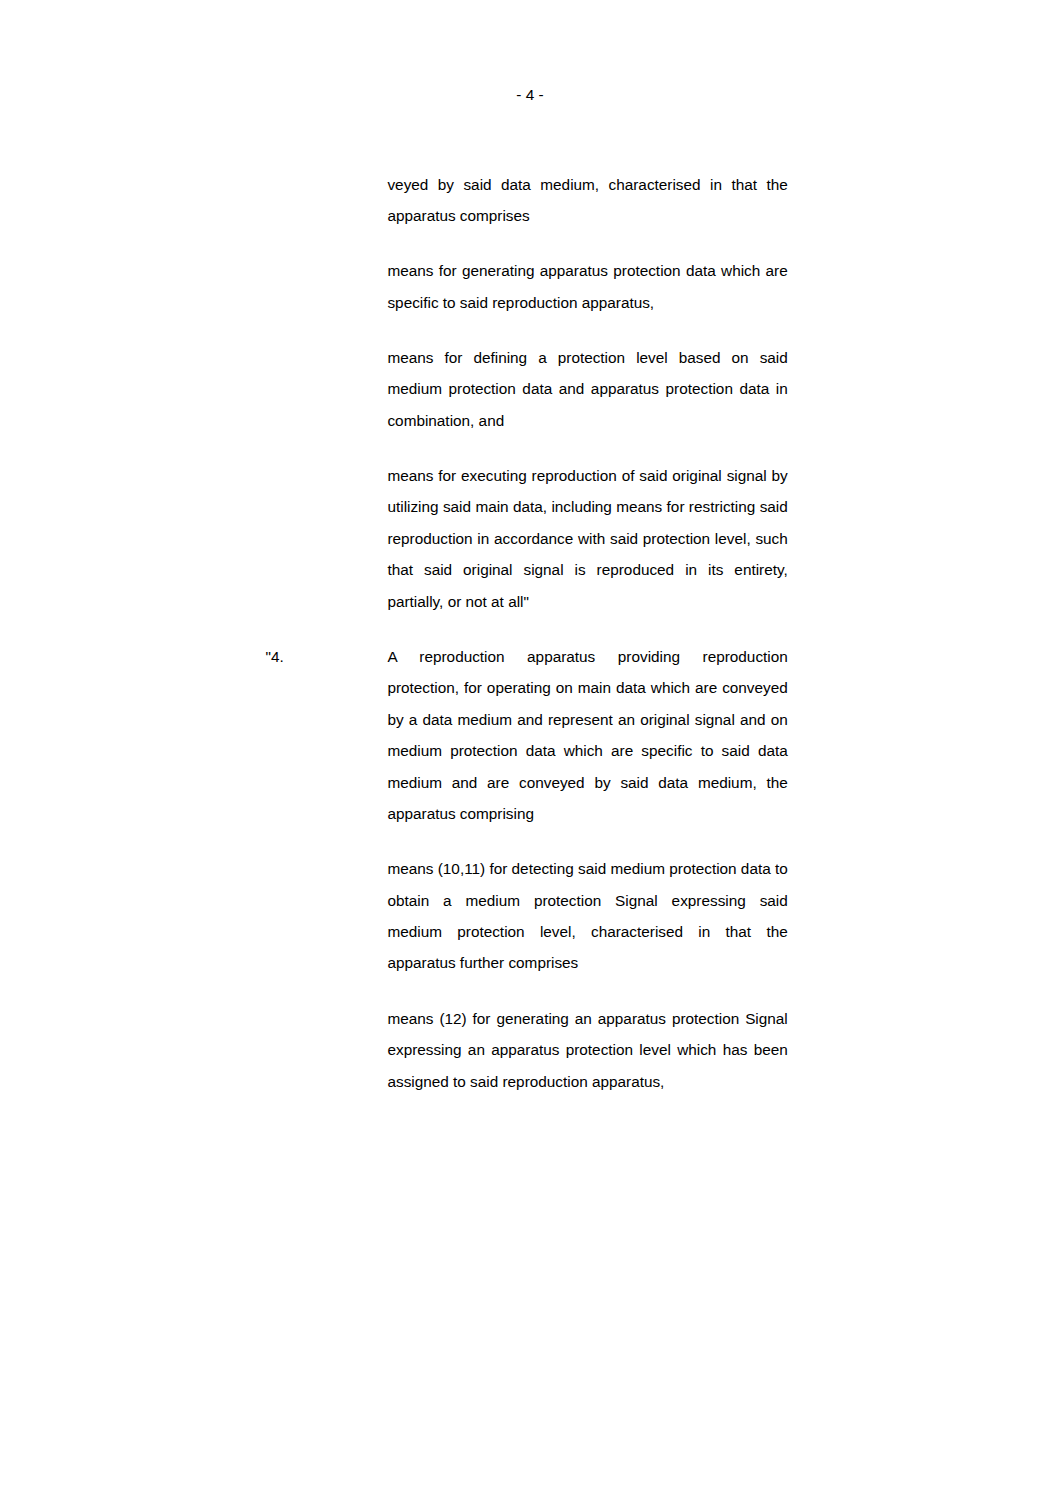- 4 -
veyed by said data medium, characterised in that the apparatus comprises
means for generating apparatus protection data which are specific to said reproduction apparatus,
means for defining a protection level based on said medium protection data and apparatus protection data in combination, and
means for executing reproduction of said original signal by utilizing said main data, including means for restricting said reproduction in accordance with said protection level, such that said original signal is reproduced in its entirety, partially, or not at all"
"4.
A reproduction apparatus providing reproduction protection, for operating on main data which are conveyed by a data medium and represent an original signal and on medium protection data which are specific to said data medium and are conveyed by said data medium, the apparatus comprising
means (10,11) for detecting said medium protection data to obtain a medium protection Signal expressing said medium protection level, characterised in that the apparatus further comprises
means (12) for generating an apparatus protection Signal expressing an apparatus protection level which has been assigned to said reproduction apparatus,